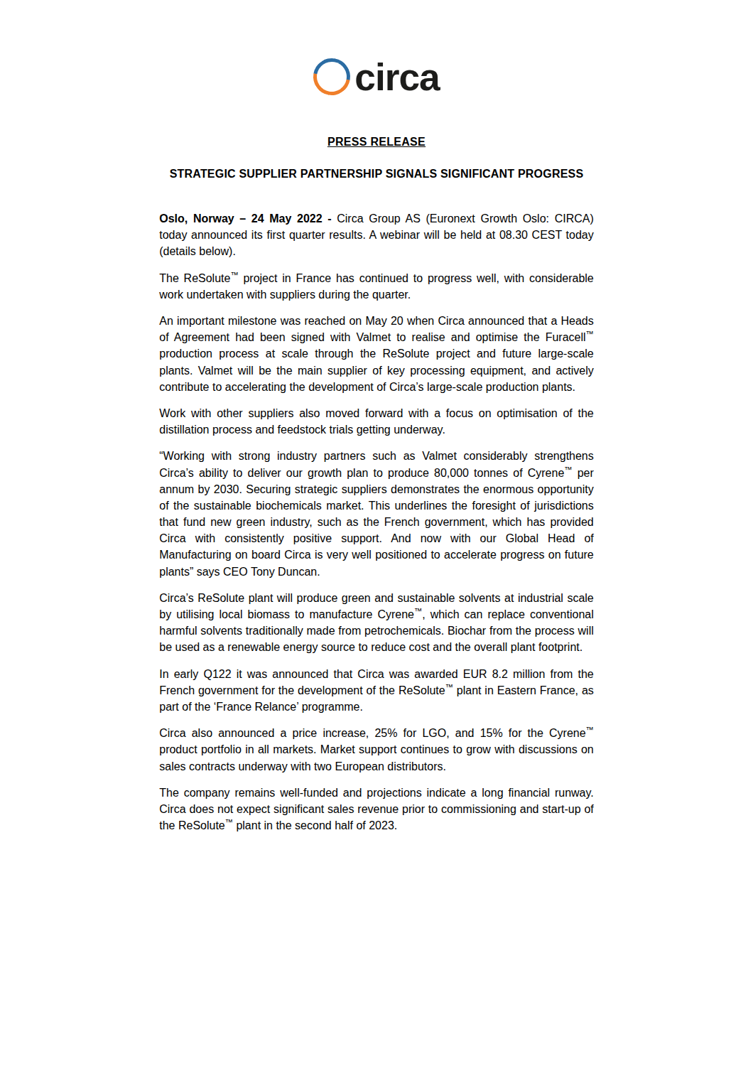circa
PRESS RELEASE
STRATEGIC SUPPLIER PARTNERSHIP SIGNALS SIGNIFICANT PROGRESS
Oslo, Norway – 24 May 2022 - Circa Group AS (Euronext Growth Oslo: CIRCA) today announced its first quarter results. A webinar will be held at 08.30 CEST today (details below).
The ReSolute™ project in France has continued to progress well, with considerable work undertaken with suppliers during the quarter.
An important milestone was reached on May 20 when Circa announced that a Heads of Agreement had been signed with Valmet to realise and optimise the Furacell™ production process at scale through the ReSolute project and future large-scale plants. Valmet will be the main supplier of key processing equipment, and actively contribute to accelerating the development of Circa’s large-scale production plants.
Work with other suppliers also moved forward with a focus on optimisation of the distillation process and feedstock trials getting underway.
“Working with strong industry partners such as Valmet considerably strengthens Circa’s ability to deliver our growth plan to produce 80,000 tonnes of Cyrene™ per annum by 2030. Securing strategic suppliers demonstrates the enormous opportunity of the sustainable biochemicals market. This underlines the foresight of jurisdictions that fund new green industry, such as the French government, which has provided Circa with consistently positive support. And now with our Global Head of Manufacturing on board Circa is very well positioned to accelerate progress on future plants” says CEO Tony Duncan.
Circa’s ReSolute plant will produce green and sustainable solvents at industrial scale by utilising local biomass to manufacture Cyrene™, which can replace conventional harmful solvents traditionally made from petrochemicals. Biochar from the process will be used as a renewable energy source to reduce cost and the overall plant footprint.
In early Q122 it was announced that Circa was awarded EUR 8.2 million from the French government for the development of the ReSolute™ plant in Eastern France, as part of the ‘France Relance’ programme.
Circa also announced a price increase, 25% for LGO, and 15% for the Cyrene™ product portfolio in all markets. Market support continues to grow with discussions on sales contracts underway with two European distributors.
The company remains well-funded and projections indicate a long financial runway. Circa does not expect significant sales revenue prior to commissioning and start-up of the ReSolute™ plant in the second half of 2023.